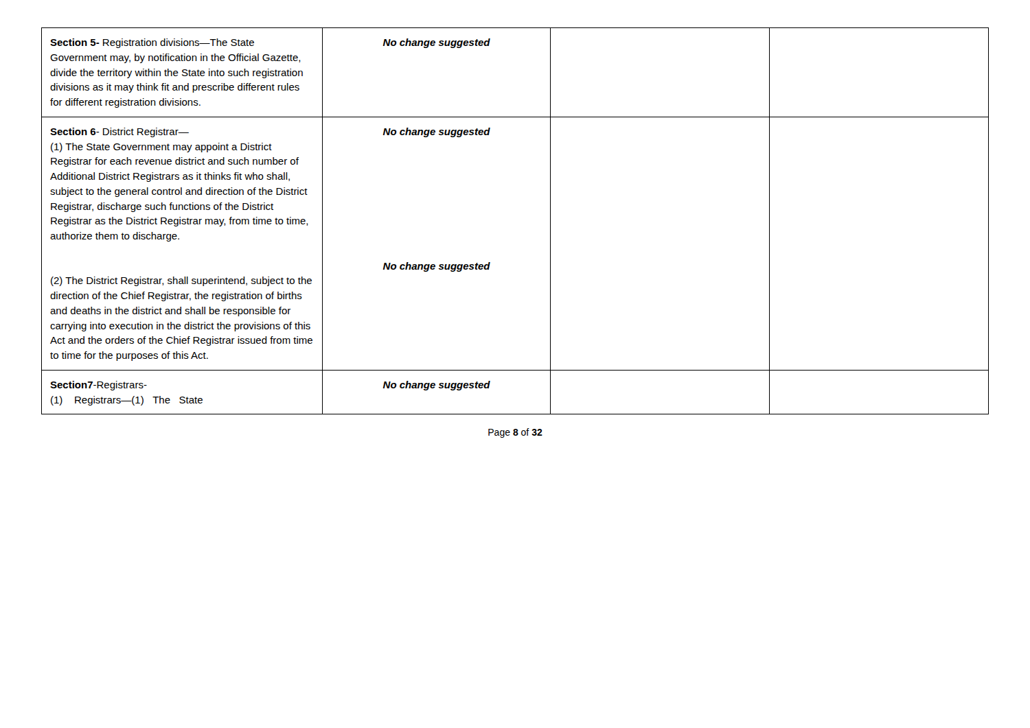| Section 5- Registration divisions—The State Government may, by notification in the Official Gazette, divide the territory within the State into such registration divisions as it may think fit and prescribe different rules for different registration divisions. | No change suggested | | |
| Section 6 - District Registrar— (1) The State Government may appoint a District Registrar for each revenue district and such number of Additional District Registrars as it thinks fit who shall, subject to the general control and direction of the District Registrar, discharge such functions of the District Registrar as the District Registrar may, from time to time, authorize them to discharge. (2) The District Registrar, shall superintend, subject to the direction of the Chief Registrar, the registration of births and deaths in the district and shall be responsible for carrying into execution in the district the provisions of this Act and the orders of the Chief Registrar issued from time to time for the purposes of this Act. | No change suggested No change suggested | | |
| Section7 -Registrars- (1) Registrars—(1) The State | No change suggested | | |
Page 8 of 32